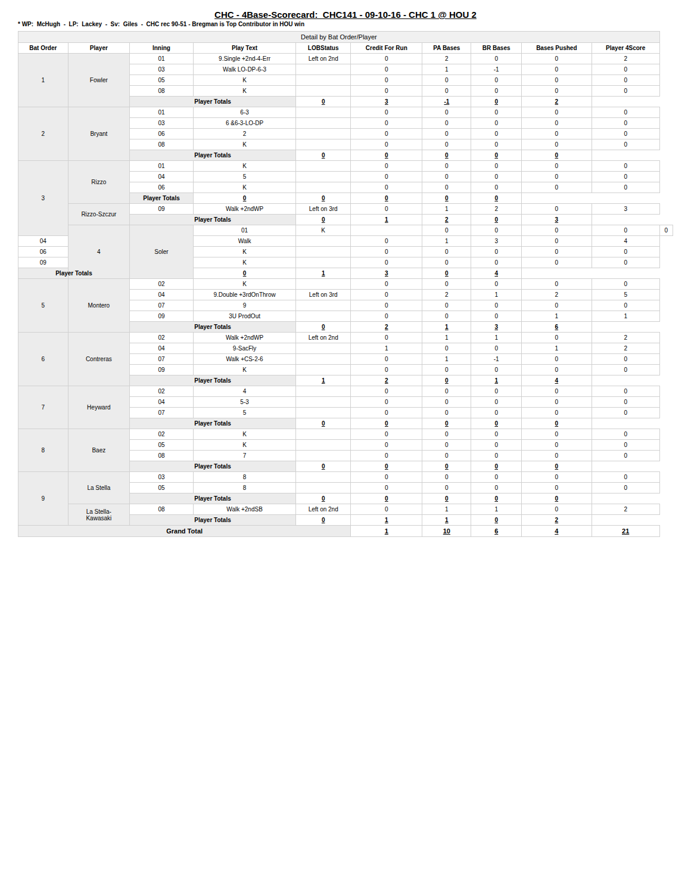CHC - 4Base-Scorecard: CHC141 - 09-10-16 - CHC 1 @ HOU 2 * WP: McHugh - LP: Lackey - Sv: Giles - CHC rec 90-51 - Bregman is Top Contributor in HOU win
| Detail by Bat Order/Player |
| Bat Order | Player | Inning | Play Text | LOBStatus | Credit For Run | PA Bases | BR Bases | Bases Pushed | Player 4Score |
| 1 | Fowler | 01 | 9.Single +2nd-4-Err | Left on 2nd | 0 | 2 | 0 | 0 | 2 |
| 03 | Walk LO-DP-6-3 | | 0 | 1 | -1 | 0 | 0 |
| 05 | K | | 0 | 0 | 0 | 0 | 0 |
| 08 | K | | 0 | 0 | 0 | 0 | 0 |
| Player Totals | 0 | 3 | -1 | 0 | 2 |
| 2 | Bryant | 01 | 6-3 | | 0 | 0 | 0 | 0 | 0 |
| 03 | 6 &6-3-LO-DP | | 0 | 0 | 0 | 0 | 0 |
| 06 | 2 | | 0 | 0 | 0 | 0 | 0 |
| 08 | K | | 0 | 0 | 0 | 0 | 0 |
| Player Totals | 0 | 0 | 0 | 0 | 0 |
| 3 | Rizzo | 01 | K | | 0 | 0 | 0 | 0 | 0 |
| 04 | 5 | | 0 | 0 | 0 | 0 | 0 |
| 06 | K | | 0 | 0 | 0 | 0 | 0 |
| Player Totals | 0 | 0 | 0 | 0 | 0 |
| Rizzo-Szczur | 09 | Walk +2ndWP | Left on 3rd | 0 | 1 | 2 | 0 | 3 |
| Player Totals | 0 | 1 | 2 | 0 | 3 |
| 4 | Soler | 01 | K | | 0 | 0 | 0 | 0 | 0 |
| 04 | Walk | | 0 | 1 | 3 | 0 | 4 |
| 06 | K | | 0 | 0 | 0 | 0 | 0 |
| 09 | K | | 0 | 0 | 0 | 0 | 0 |
| Player Totals | 0 | 1 | 3 | 0 | 4 |
| 5 | Montero | 02 | K | | 0 | 0 | 0 | 0 | 0 |
| 04 | 9.Double +3rdOnThrow | Left on 3rd | 0 | 2 | 1 | 2 | 5 |
| 07 | 9 | | 0 | 0 | 0 | 0 | 0 |
| 09 | 3U ProdOut | | 0 | 0 | 0 | 1 | 1 |
| Player Totals | 0 | 2 | 1 | 3 | 6 |
| 6 | Contreras | 02 | Walk +2ndWP | Left on 2nd | 0 | 1 | 1 | 0 | 2 |
| 04 | 9-SacFly | | 1 | 0 | 0 | 1 | 2 |
| 07 | Walk +CS-2-6 | | 0 | 1 | -1 | 0 | 0 |
| 09 | K | | 0 | 0 | 0 | 0 | 0 |
| Player Totals | 1 | 2 | 0 | 1 | 4 |
| 7 | Heyward | 02 | 4 | | 0 | 0 | 0 | 0 | 0 |
| 04 | 5-3 | | 0 | 0 | 0 | 0 | 0 |
| 07 | 5 | | 0 | 0 | 0 | 0 | 0 |
| Player Totals | 0 | 0 | 0 | 0 | 0 |
| 8 | Baez | 02 | K | | 0 | 0 | 0 | 0 | 0 |
| 05 | K | | 0 | 0 | 0 | 0 | 0 |
| 08 | 7 | | 0 | 0 | 0 | 0 | 0 |
| Player Totals | 0 | 0 | 0 | 0 | 0 |
| 9 | La Stella | 03 | 8 | | 0 | 0 | 0 | 0 | 0 |
| 05 | 8 | | 0 | 0 | 0 | 0 | 0 |
| Player Totals | 0 | 0 | 0 | 0 | 0 |
| La Stella- Kawasaki | 08 | Walk +2ndSB | Left on 2nd | 0 | 1 | 1 | 0 | 2 |
| Player Totals | 0 | 1 | 1 | 0 | 2 |
| Grand Total | 1 | 10 | 6 | 4 | 21 |